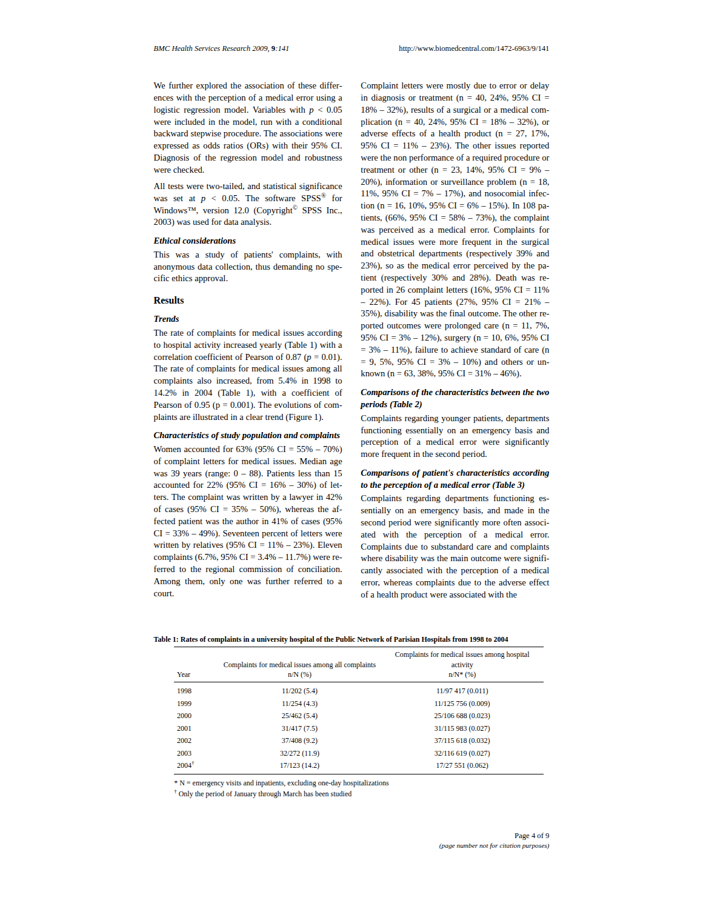BMC Health Services Research 2009, 9:141
http://www.biomedcentral.com/1472-6963/9/141
We further explored the association of these differences with the perception of a medical error using a logistic regression model. Variables with p < 0.05 were included in the model, run with a conditional backward stepwise procedure. The associations were expressed as odds ratios (ORs) with their 95% CI. Diagnosis of the regression model and robustness were checked.
All tests were two-tailed, and statistical significance was set at p < 0.05. The software SPSS® for Windows™, version 12.0 (Copyright© SPSS Inc., 2003) was used for data analysis.
Ethical considerations
This was a study of patients' complaints, with anonymous data collection, thus demanding no specific ethics approval.
Results
Trends
The rate of complaints for medical issues according to hospital activity increased yearly (Table 1) with a correlation coefficient of Pearson of 0.87 (p = 0.01). The rate of complaints for medical issues among all complaints also increased, from 5.4% in 1998 to 14.2% in 2004 (Table 1), with a coefficient of Pearson of 0.95 (p = 0.001). The evolutions of complaints are illustrated in a clear trend (Figure 1).
Characteristics of study population and complaints
Women accounted for 63% (95% CI = 55% – 70%) of complaint letters for medical issues. Median age was 39 years (range: 0 – 88). Patients less than 15 accounted for 22% (95% CI = 16% – 30%) of letters. The complaint was written by a lawyer in 42% of cases (95% CI = 35% – 50%), whereas the affected patient was the author in 41% of cases (95% CI = 33% – 49%). Seventeen percent of letters were written by relatives (95% CI = 11% – 23%). Eleven complaints (6.7%, 95% CI = 3.4% – 11.7%) were referred to the regional commission of conciliation. Among them, only one was further referred to a court.
Complaint letters were mostly due to error or delay in diagnosis or treatment (n = 40, 24%, 95% CI = 18% – 32%), results of a surgical or a medical complication (n = 40, 24%, 95% CI = 18% – 32%), or adverse effects of a health product (n = 27, 17%, 95% CI = 11% – 23%). The other issues reported were the non performance of a required procedure or treatment or other (n = 23, 14%, 95% CI = 9% – 20%), information or surveillance problem (n = 18, 11%, 95% CI = 7% – 17%), and nosocomial infection (n = 16, 10%, 95% CI = 6% – 15%). In 108 patients, (66%, 95% CI = 58% – 73%), the complaint was perceived as a medical error. Complaints for medical issues were more frequent in the surgical and obstetrical departments (respectively 39% and 23%), so as the medical error perceived by the patient (respectively 30% and 28%). Death was reported in 26 complaint letters (16%, 95% CI = 11% – 22%). For 45 patients (27%, 95% CI = 21% – 35%), disability was the final outcome. The other reported outcomes were prolonged care (n = 11, 7%, 95% CI = 3% – 12%), surgery (n = 10, 6%, 95% CI = 3% – 11%), failure to achieve standard of care (n = 9, 5%, 95% CI = 3% – 10%) and others or unknown (n = 63, 38%, 95% CI = 31% – 46%).
Comparisons of the characteristics between the two periods (Table 2)
Complaints regarding younger patients, departments functioning essentially on an emergency basis and perception of a medical error were significantly more frequent in the second period.
Comparisons of patient's characteristics according to the perception of a medical error (Table 3)
Complaints regarding departments functioning essentially on an emergency basis, and made in the second period were significantly more often associated with the perception of a medical error. Complaints due to substandard care and complaints where disability was the main outcome were significantly associated with the perception of a medical error, whereas complaints due to the adverse effect of a health product were associated with the
Table 1: Rates of complaints in a university hospital of the Public Network of Parisian Hospitals from 1998 to 2004
| Year | Complaints for medical issues among all complaints n/N (%) | Complaints for medical issues among hospital activity n/N* (%) |
| --- | --- | --- |
| 1998 | 11/202 (5.4) | 11/97 417 (0.011) |
| 1999 | 11/254 (4.3) | 11/125 756 (0.009) |
| 2000 | 25/462 (5.4) | 25/106 688 (0.023) |
| 2001 | 31/417 (7.5) | 31/115 983 (0.027) |
| 2002 | 37/408 (9.2) | 37/115 618 (0.032) |
| 2003 | 32/272 (11.9) | 32/116 619 (0.027) |
| 2004 † | 17/123 (14.2) | 17/27 551 (0.062) |
* N = emergency visits and inpatients, excluding one-day hospitalizations
† Only the period of January through March has been studied
Page 4 of 9
(page number not for citation purposes)